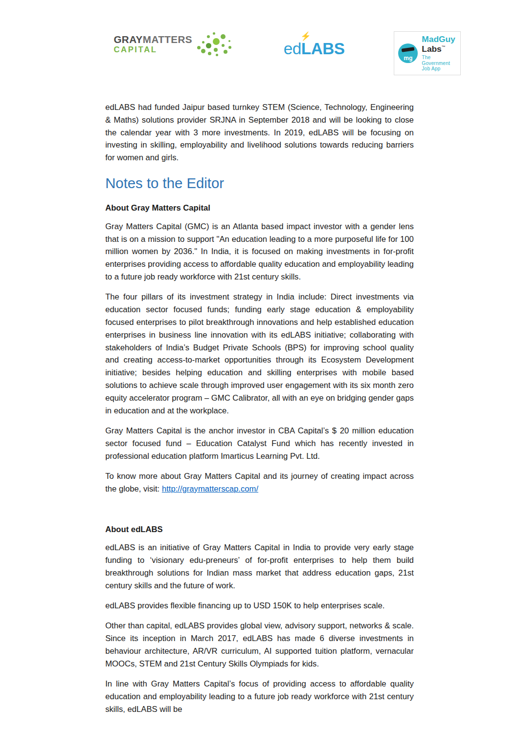GRAYMATTERS
CAPITAL
⚡
ed LABS
MadGuy Labs™
The Government Job App
edLABS had funded Jaipur based turnkey STEM (Science, Technology, Engineering & Maths) solutions provider SRJNA in September 2018 and will be looking to close the calendar year with 3 more investments. In 2019, edLABS will be focusing on investing in skilling, employability and livelihood solutions towards reducing barriers for women and girls.
Notes to the Editor
About Gray Matters Capital
Gray Matters Capital (GMC) is an Atlanta based impact investor with a gender lens that is on a mission to support "An education leading to a more purposeful life for 100 million women by 2036." In India, it is focused on making investments in for-profit enterprises providing access to affordable quality education and employability leading to a future job ready workforce with 21st century skills.
The four pillars of its investment strategy in India include: Direct investments via education sector focused funds; funding early stage education & employability focused enterprises to pilot breakthrough innovations and help established education enterprises in business line innovation with its edLABS initiative; collaborating with stakeholders of India’s Budget Private Schools (BPS) for improving school quality and creating access-to-market opportunities through its Ecosystem Development initiative; besides helping education and skilling enterprises with mobile based solutions to achieve scale through improved user engagement with its six month zero equity accelerator program – GMC Calibrator, all with an eye on bridging gender gaps in education and at the workplace.
Gray Matters Capital is the anchor investor in CBA Capital’s $ 20 million education sector focused fund – Education Catalyst Fund which has recently invested in professional education platform Imarticus Learning Pvt. Ltd.
To know more about Gray Matters Capital and its journey of creating impact across the globe, visit: http://graymatterscap.com/
About edLABS
edLABS is an initiative of Gray Matters Capital in India to provide very early stage funding to ‘visionary edu-preneurs’ of for-profit enterprises to help them build breakthrough solutions for Indian mass market that address education gaps, 21st century skills and the future of work.
edLABS provides flexible financing up to USD 150K to help enterprises scale.
Other than capital, edLABS provides global view, advisory support, networks & scale. Since its inception in March 2017, edLABS has made 6 diverse investments in behaviour architecture, AR/VR curriculum, AI supported tuition platform, vernacular MOOCs, STEM and 21st Century Skills Olympiads for kids.
In line with Gray Matters Capital’s focus of providing access to affordable quality education and employability leading to a future job ready workforce with 21st century skills, edLABS will be